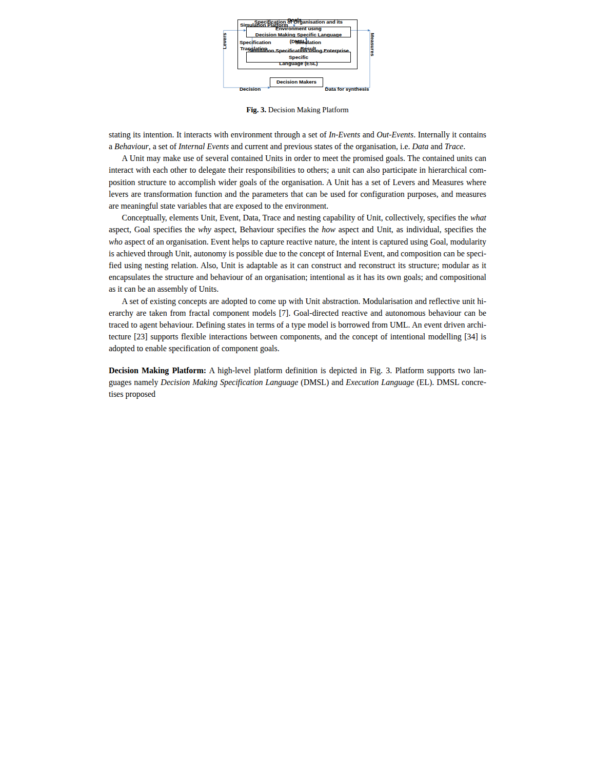Simulation Platform
Goals
Levers
Measures
Specification of Organisation and its Environment using
Decision Making Specific Language (DMSL)
Specification
Translation
Simulation Result
Translation
Simulation Specification using Enterprise Specific
Language (ESL)
Decision Makers
Decision
Data for synthesis
Fig. 3. Decision Making Platform
stating its intention. It interacts with environment through a set of In-Events and Out-Events. Internally it contains a Behaviour, a set of Internal Events and current and previous states of the organisation, i.e. Data and Trace.
A Unit may make use of several contained Units in order to meet the promised goals. The contained units can interact with each other to delegate their responsibilities to others; a unit can also participate in hierarchical composition structure to accomplish wider goals of the organisation. A Unit has a set of Levers and Measures where levers are transformation function and the parameters that can be used for configuration purposes, and measures are meaningful state variables that are exposed to the environment.
Conceptually, elements Unit, Event, Data, Trace and nesting capability of Unit, collectively, specifies the what aspect, Goal specifies the why aspect, Behaviour specifies the how aspect and Unit, as individual, specifies the who aspect of an organisation. Event helps to capture reactive nature, the intent is captured using Goal, modularity is achieved through Unit, autonomy is possible due to the concept of Internal Event, and composition can be specified using nesting relation. Also, Unit is adaptable as it can construct and reconstruct its structure; modular as it encapsulates the structure and behaviour of an organisation; intentional as it has its own goals; and compositional as it can be an assembly of Units.
A set of existing concepts are adopted to come up with Unit abstraction. Modularisation and reflective unit hierarchy are taken from fractal component models [7]. Goal-directed reactive and autonomous behaviour can be traced to agent behaviour. Defining states in terms of a type model is borrowed from UML. An event driven architecture [23] supports flexible interactions between components, and the concept of intentional modelling [34] is adopted to enable specification of component goals.
Decision Making Platform: A high-level platform definition is depicted in Fig. 3. Platform supports two languages namely Decision Making Specification Language (DMSL) and Execution Language (EL). DMSL concretises proposed